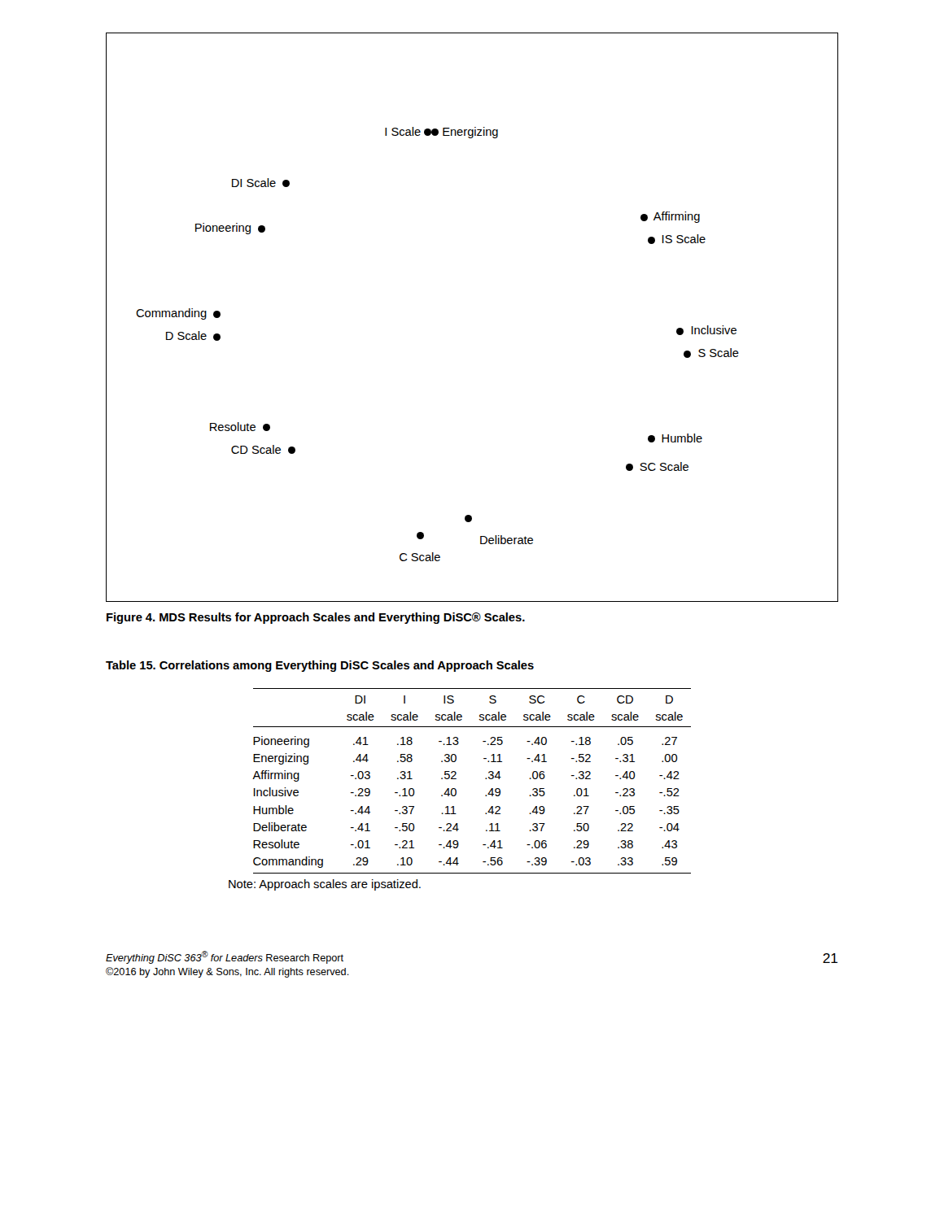I Scale Energizing
DI Scale
Pioneering
Affirming
IS Scale
Commanding
D Scale
Inclusive
S Scale
Resolute
CD Scale
Humble
SC Scale
Deliberate
C Scale
Figure 4. MDS Results for Approach Scales and Everything DiSC® Scales.
Table 15. Correlations among Everything DiSC Scales and Approach Scales
| | DI | I | IS | S | SC | C | CD | D |
| --- | --- | --- | --- | --- | --- | --- | --- | --- |
| | scale | scale | scale | scale | scale | scale | scale | scale |
| Pioneering | .41 | .18 | -.13 | -.25 | -.40 | -.18 | .05 | .27 |
| Energizing | .44 | .58 | .30 | -.11 | -.41 | -.52 | -.31 | .00 |
| Affirming | -.03 | .31 | .52 | .34 | .06 | -.32 | -.40 | -.42 |
| Inclusive | -.29 | -.10 | .40 | .49 | .35 | .01 | -.23 | -.52 |
| Humble | -.44 | -.37 | .11 | .42 | .49 | .27 | -.05 | -.35 |
| Deliberate | -.41 | -.50 | -.24 | .11 | .37 | .50 | .22 | -.04 |
| Resolute | -.01 | -.21 | -.49 | -.41 | -.06 | .29 | .38 | .43 |
| Commanding | .29 | .10 | -.44 | -.56 | -.39 | -.03 | .33 | .59 |
Note: Approach scales are ipsatized.
21
Everything DiSC 363® for Leaders Research Report
©2016 by John Wiley & Sons, Inc. All rights reserved.